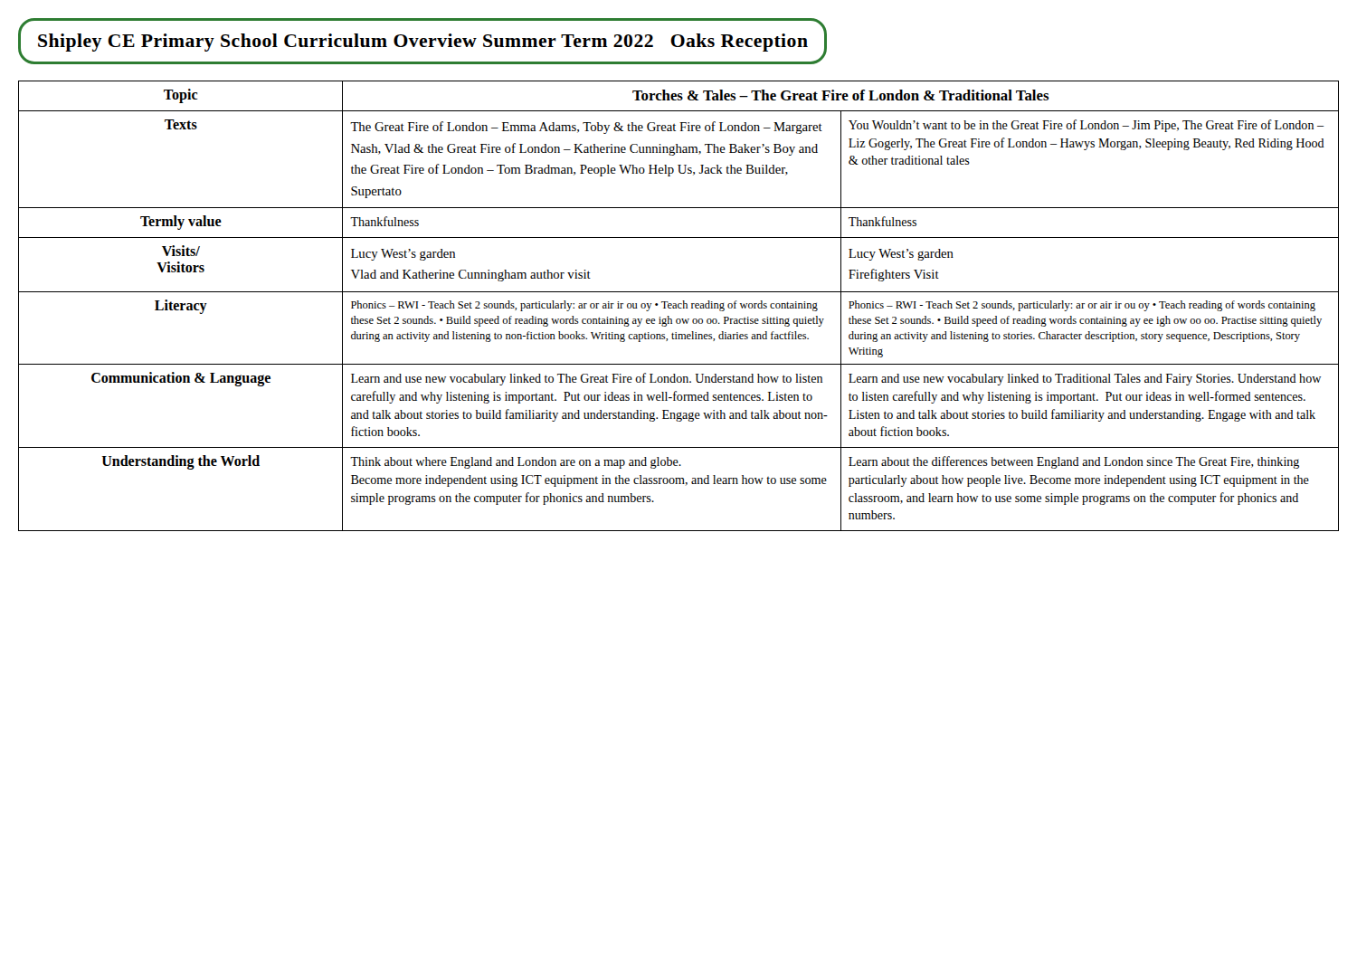Shipley CE Primary School Curriculum Overview Summer Term 2022 Oaks Reception
| Topic | Torches & Tales – The Great Fire of London & Traditional Tales |
| Texts | The Great Fire of London – Emma Adams, Toby & the Great Fire of London – Margaret Nash, Vlad & the Great Fire of London – Katherine Cunningham, The Baker’s Boy and the Great Fire of London – Tom Bradman, People Who Help Us, Jack the Builder, Supertato | You Wouldn’t want to be in the Great Fire of London – Jim Pipe, The Great Fire of London – Liz Gogerly, The Great Fire of London – Hawys Morgan, Sleeping Beauty, Red Riding Hood & other traditional tales |
| Termly value | Thankfulness | Thankfulness |
| Visits/ Visitors | Lucy West’s garden Vlad and Katherine Cunningham author visit | Lucy West’s garden Firefighters Visit |
| Literacy | Phonics – RWI - Teach Set 2 sounds, particularly: ar or air ir ou oy • Teach reading of words containing these Set 2 sounds. • Build speed of reading words containing ay ee igh ow oo oo. Practise sitting quietly during an activity and listening to non-fiction books. Writing captions, timelines, diaries and factfiles. | Phonics – RWI - Teach Set 2 sounds, particularly: ar or air ir ou oy • Teach reading of words containing these Set 2 sounds. • Build speed of reading words containing ay ee igh ow oo oo. Practise sitting quietly during an activity and listening to stories. Character description, story sequence, Descriptions, Story Writing |
| Communication & Language | Learn and use new vocabulary linked to The Great Fire of London. Understand how to listen carefully and why listening is important. Put our ideas in well-formed sentences. Listen to and talk about stories to build familiarity and understanding. Engage with and talk about non-fiction books. | Learn and use new vocabulary linked to Traditional Tales and Fairy Stories. Understand how to listen carefully and why listening is important. Put our ideas in well-formed sentences. Listen to and talk about stories to build familiarity and understanding. Engage with and talk about fiction books. |
| Understanding the World | Think about where England and London are on a map and globe. Become more independent using ICT equipment in the classroom, and learn how to use some simple programs on the computer for phonics and numbers. | Learn about the differences between England and London since The Great Fire, thinking particularly about how people live. Become more independent using ICT equipment in the classroom, and learn how to use some simple programs on the computer for phonics and numbers. |